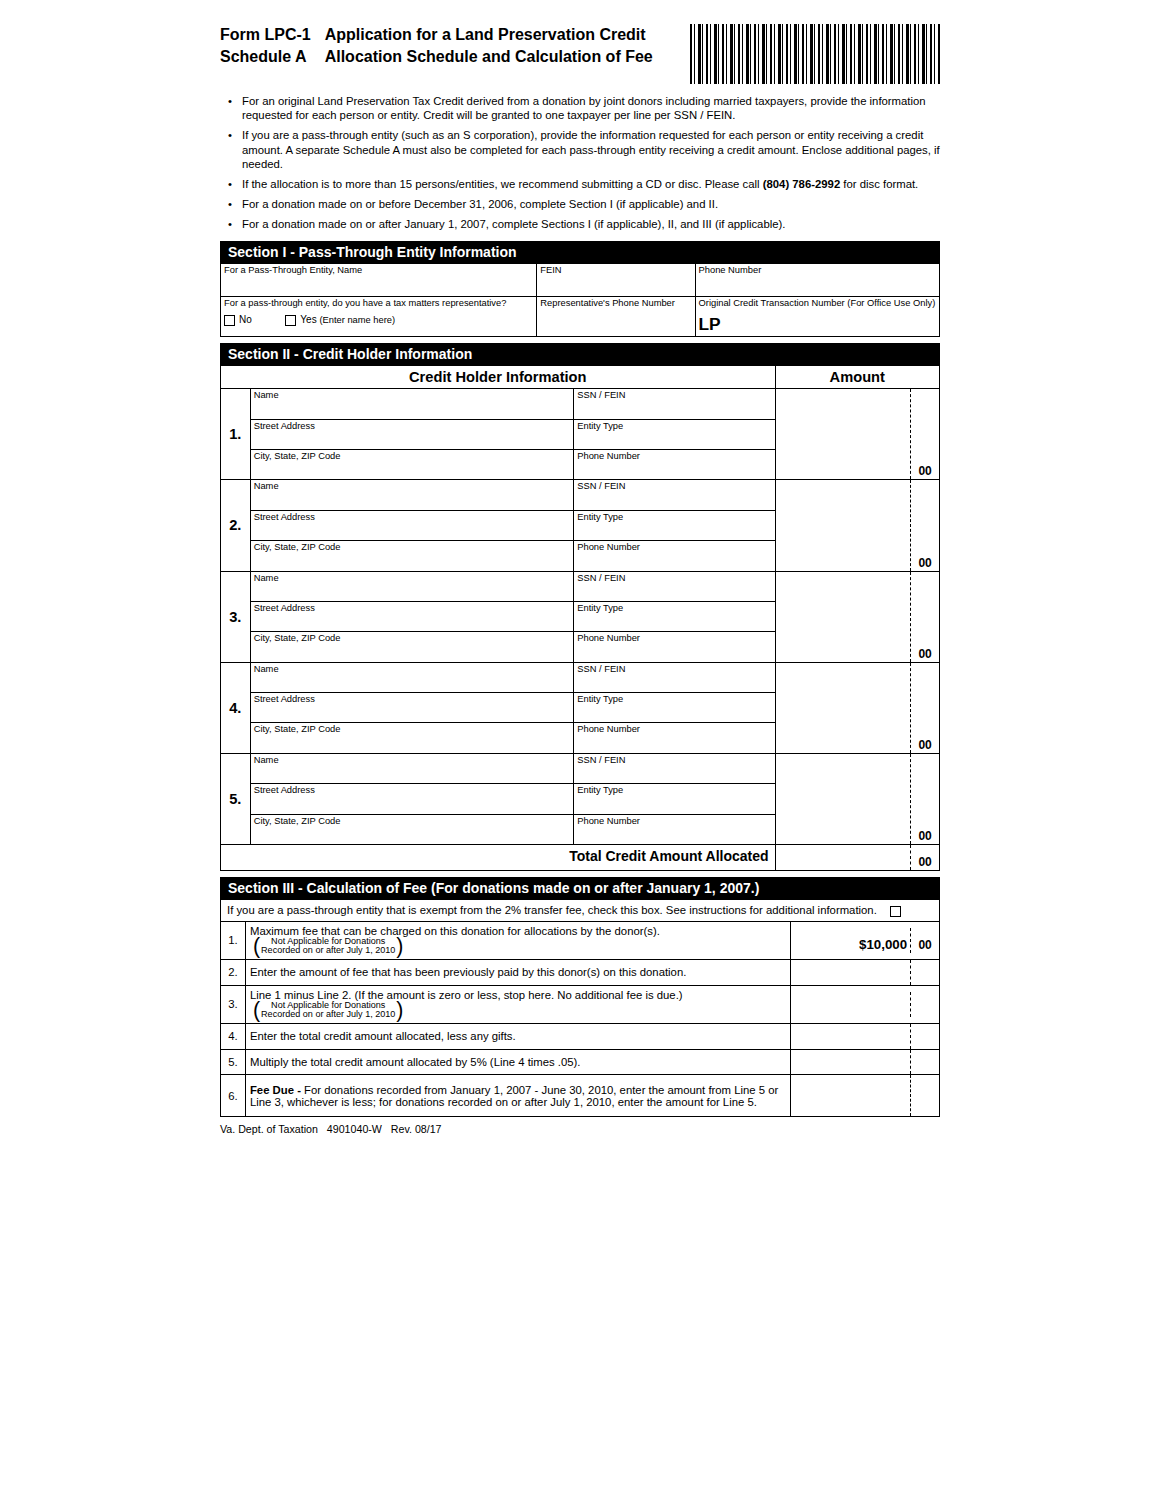Form LPC-1
Schedule A
Application for a Land Preservation Credit
Allocation Schedule and Calculation of Fee
For an original Land Preservation Tax Credit derived from a donation by joint donors including married taxpayers, provide the information requested for each person or entity. Credit will be granted to one taxpayer per line per SSN / FEIN.
If you are a pass-through entity (such as an S corporation), provide the information requested for each person or entity receiving a credit amount. A separate Schedule A must also be completed for each pass-through entity receiving a credit amount. Enclose additional pages, if needed.
If the allocation is to more than 15 persons/entities, we recommend submitting a CD or disc. Please call (804) 786-2992 for disc format.
For a donation made on or before December 31, 2006, complete Section I (if applicable) and II.
For a donation made on or after January 1, 2007, complete Sections I (if applicable), II, and III (if applicable).
Section I - Pass-Through Entity Information
| For a Pass-Through Entity, Name | FEIN | Phone Number |
| For a pass-through entity, do you have a tax matters representative? No Yes (Enter name here) | Representative's Phone Number | Original Credit Transaction Number (For Office Use Only) LP |
Section II - Credit Holder Information
| Credit Holder Information | Amount |
| 1. | Name | SSN / FEIN | 00 |
| Street Address | Entity Type |
| City, State, ZIP Code | Phone Number |
| 2. | Name | SSN / FEIN | 00 |
| Street Address | Entity Type |
| City, State, ZIP Code | Phone Number |
| 3. | Name | SSN / FEIN | 00 |
| Street Address | Entity Type |
| City, State, ZIP Code | Phone Number |
| 4. | Name | SSN / FEIN | 00 |
| Street Address | Entity Type |
| City, State, ZIP Code | Phone Number |
| 5. | Name | SSN / FEIN | 00 |
| Street Address | Entity Type |
| City, State, ZIP Code | Phone Number |
| Total Credit Amount Allocated | 00 |
Section III - Calculation of Fee (For donations made on or after January 1, 2007.)
| If you are a pass-through entity that is exempt from the 2% transfer fee, check this box. See instructions for additional information. |
| 1. | Maximum fee that can be charged on this donation for allocations by the donor(s). ( Not Applicable for Donations Recorded on or after July 1, 2010 ) | $10,000 00 |
| 2. | Enter the amount of fee that has been previously paid by this donor(s) on this donation. | |
| 3. | Line 1 minus Line 2. (If the amount is zero or less, stop here. No additional fee is due.) ( Not Applicable for Donations Recorded on or after July 1, 2010 ) | |
| 4. | Enter the total credit amount allocated, less any gifts. | |
| 5. | Multiply the total credit amount allocated by 5% (Line 4 times .05). | |
| 6. | Fee Due - For donations recorded from January 1, 2007 - June 30, 2010, enter the amount from Line 5 or Line 3, whichever is less; for donations recorded on or after July 1, 2010, enter the amount for Line 5. | |
Va. Dept. of Taxation 4901040-W Rev. 08/17